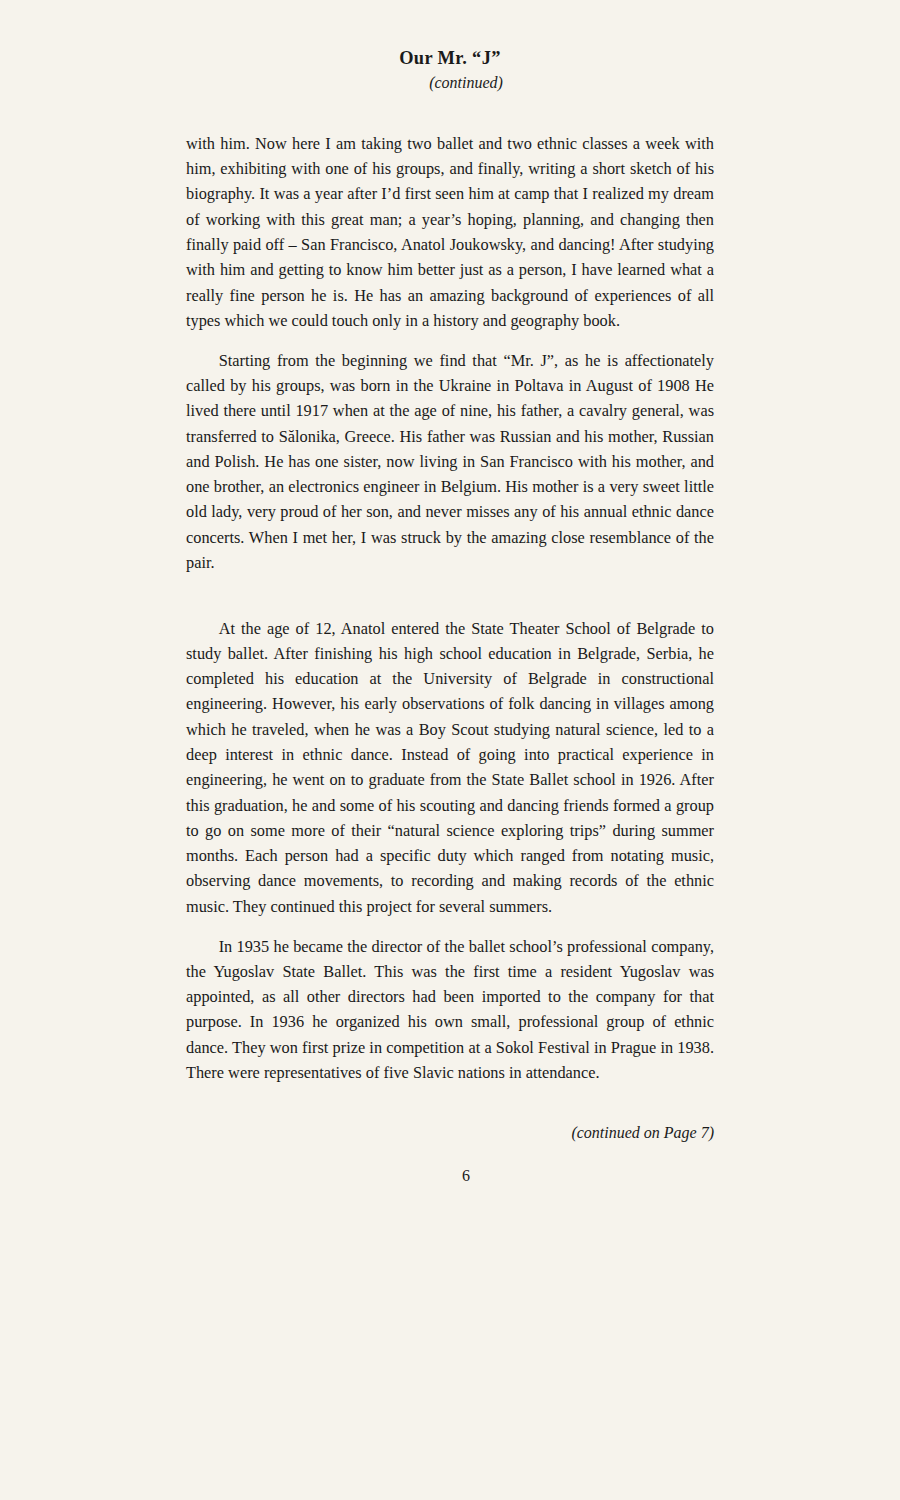Our Mr. “J”
(continued)
with him. Now here I am taking two ballet and two ethnic classes a week with him, exhibiting with one of his groups, and finally, writing a short sketch of his biography. It was a year after I’d first seen him at camp that I realized my dream of working with this great man; a year’s hoping, planning, and changing then finally paid off – San Francisco, Anatol Joukowsky, and dancing! After studying with him and getting to know him better just as a person, I have learned what a really fine person he is. He has an amazing background of experiences of all types which we could touch only in a history and geography book.
Starting from the beginning we find that “Mr. J”, as he is affectionately called by his groups, was born in the Ukraine in Poltava in August of 1908 He lived there until 1917 when at the age of nine, his father, a cavalry general, was transferred to Sălonika, Greece. His father was Russian and his mother, Russian and Polish. He has one sister, now living in San Francisco with his mother, and one brother, an electronics engineer in Belgium. His mother is a very sweet little old lady, very proud of her son, and never misses any of his annual ethnic dance concerts. When I met her, I was struck by the amazing close resemblance of the pair.
At the age of 12, Anatol entered the State Theater School of Belgrade to study ballet. After finishing his high school education in Belgrade, Serbia, he completed his education at the University of Belgrade in constructional engineering. However, his early observations of folk dancing in villages among which he traveled, when he was a Boy Scout studying natural science, led to a deep interest in ethnic dance. Instead of going into practical experience in engineering, he went on to graduate from the State Ballet school in 1926. After this graduation, he and some of his scouting and dancing friends formed a group to go on some more of their “natural science exploring trips” during summer months. Each person had a specific duty which ranged from notating music, observing dance movements, to recording and making records of the ethnic music. They continued this project for several summers.
In 1935 he became the director of the ballet school’s professional company, the Yugoslav State Ballet. This was the first time a resident Yugoslav was appointed, as all other directors had been imported to the company for that purpose. In 1936 he organized his own small, professional group of ethnic dance. They won first prize in competition at a Sokol Festival in Prague in 1938. There were representatives of five Slavic nations in attendance.
(continued on Page 7)
6